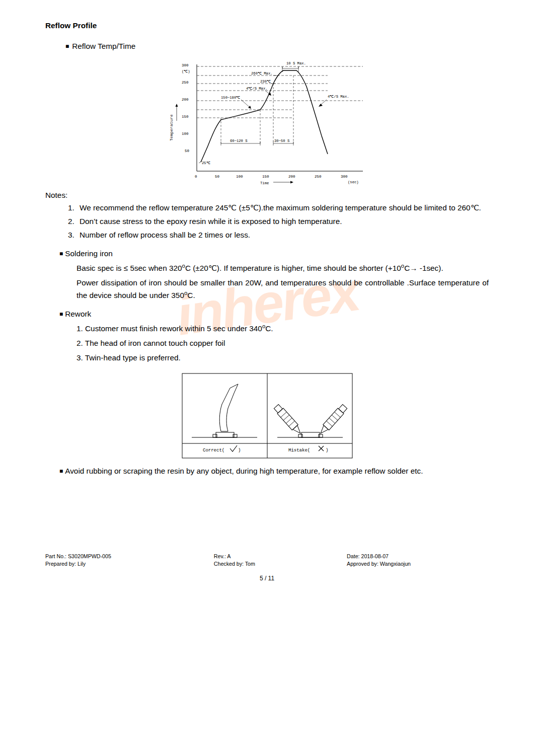inherex
Reflow Profile
Reflow Temp/Time
300 250 200 150 100 50 (℃) Temperature 0 50 100 150 200 250 300 (sec) Time 10 S Max. 260℃ Max. 230℃ 4℃/S Max. 4℃/S Max. 150~180℃ 60~120 S 30~50 S 25℃
Notes:
We recommend the reflow temperature 245℃ (±5℃).the maximum soldering temperature should be limited to 260℃.
Don’t cause stress to the epoxy resin while it is exposed to high temperature.
Number of reflow process shall be 2 times or less.
Soldering iron
Basic spec is ≤ 5sec when 320oC (±20℃). If temperature is higher, time should be shorter (+10oC→ -1sec).
Power dissipation of iron should be smaller than 20W, and temperatures should be controllable .Surface temperature of the device should be under 350oC.
Rework
1. Customer must finish rework within 5 sec under 340oC.
2. The head of iron cannot touch copper foil
3. Twin-head type is preferred.
Correct( ) Mistake( )
Avoid rubbing or scraping the resin by any object, during high temperature, for example reflow solder etc.
Part No.: S3020MPWD-005 Rev.: A Date: 2018-08-07
Prepared by: Lily Checked by: Tom Approved by: Wangxiaojun
5 / 11